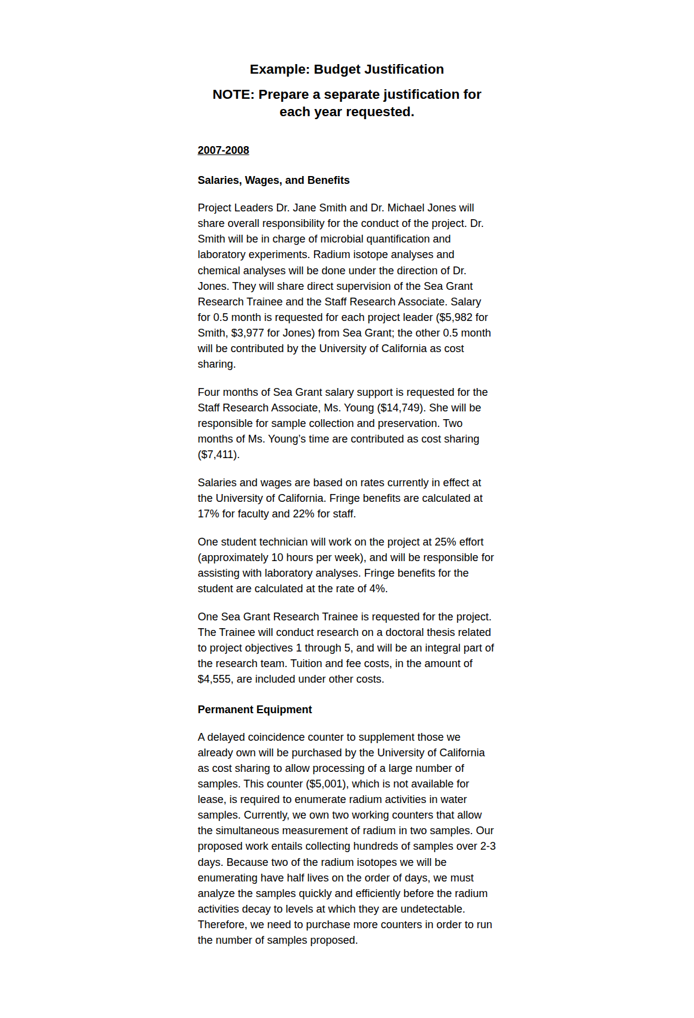Example: Budget Justification
NOTE: Prepare a separate justification for each year requested.
2007-2008
Salaries, Wages, and Benefits
Project Leaders Dr. Jane Smith and Dr. Michael Jones will share overall responsibility for the conduct of the project. Dr. Smith will be in charge of microbial quantification and laboratory experiments. Radium isotope analyses and chemical analyses will be done under the direction of Dr. Jones. They will share direct supervision of the Sea Grant Research Trainee and the Staff Research Associate. Salary for 0.5 month is requested for each project leader ($5,982 for Smith, $3,977 for Jones) from Sea Grant; the other 0.5 month will be contributed by the University of California as cost sharing.
Four months of Sea Grant salary support is requested for the Staff Research Associate, Ms. Young ($14,749). She will be responsible for sample collection and preservation. Two months of Ms. Young’s time are contributed as cost sharing ($7,411).
Salaries and wages are based on rates currently in effect at the University of California. Fringe benefits are calculated at 17% for faculty and 22% for staff.
One student technician will work on the project at 25% effort (approximately 10 hours per week), and will be responsible for assisting with laboratory analyses. Fringe benefits for the student are calculated at the rate of 4%.
One Sea Grant Research Trainee is requested for the project. The Trainee will conduct research on a doctoral thesis related to project objectives 1 through 5, and will be an integral part of the research team. Tuition and fee costs, in the amount of $4,555, are included under other costs.
Permanent Equipment
A delayed coincidence counter to supplement those we already own will be purchased by the University of California as cost sharing to allow processing of a large number of samples. This counter ($5,001), which is not available for lease, is required to enumerate radium activities in water samples. Currently, we own two working counters that allow the simultaneous measurement of radium in two samples. Our proposed work entails collecting hundreds of samples over 2-3 days. Because two of the radium isotopes we will be enumerating have half lives on the order of days, we must analyze the samples quickly and efficiently before the radium activities decay to levels at which they are undetectable. Therefore, we need to purchase more counters in order to run the number of samples proposed.